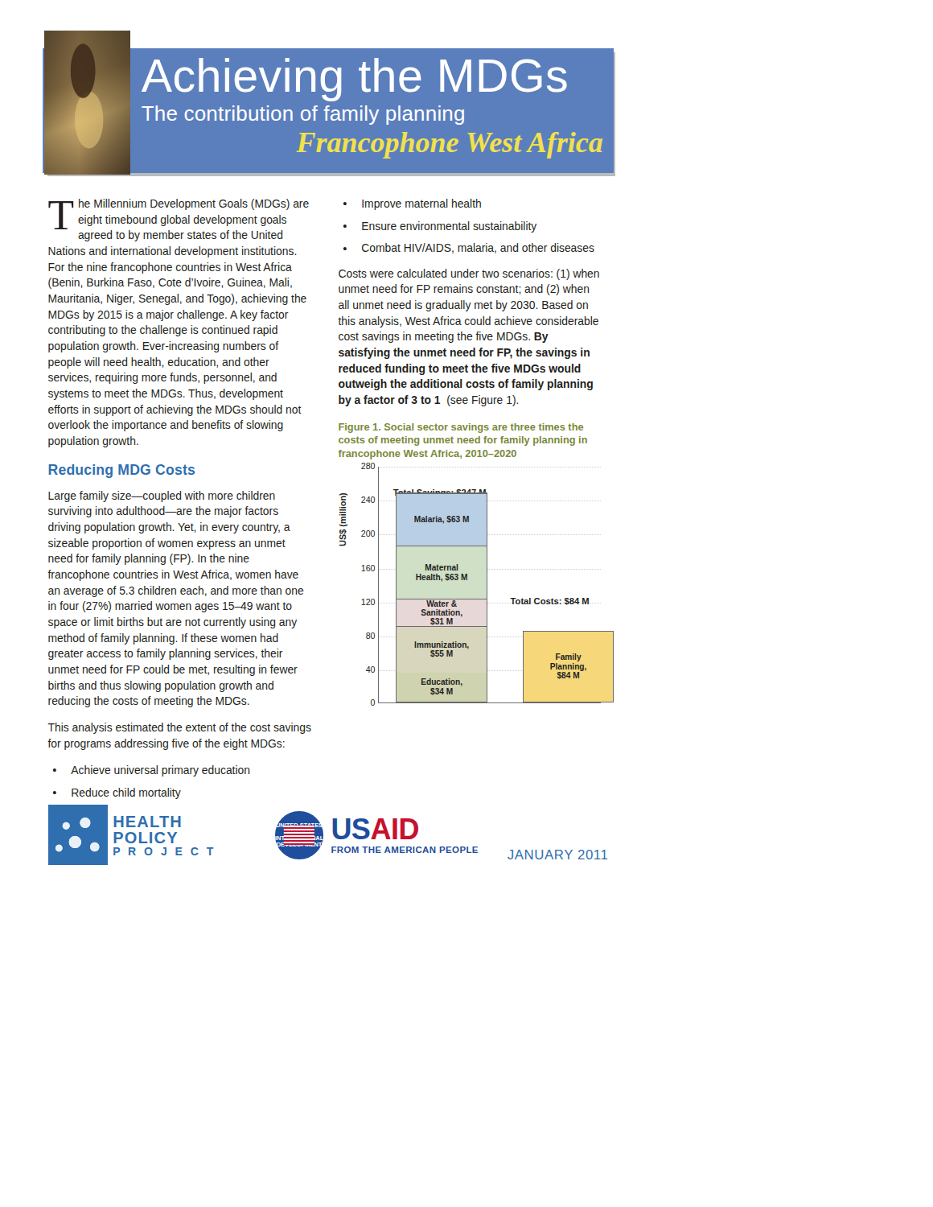Achieving the MDGs
The contribution of family planning
Francophone West Africa
The Millennium Development Goals (MDGs) are eight timebound global development goals agreed to by member states of the United Nations and international development institutions. For the nine francophone countries in West Africa (Benin, Burkina Faso, Cote d’Ivoire, Guinea, Mali, Mauritania, Niger, Senegal, and Togo), achieving the MDGs by 2015 is a major challenge. A key factor contributing to the challenge is continued rapid population growth. Ever-increasing numbers of people will need health, education, and other services, requiring more funds, personnel, and systems to meet the MDGs. Thus, development efforts in support of achieving the MDGs should not overlook the importance and benefits of slowing population growth.
Reducing MDG Costs
Large family size—coupled with more children surviving into adulthood—are the major factors driving population growth. Yet, in every country, a sizeable proportion of women express an unmet need for family planning (FP). In the nine francophone countries in West Africa, women have an average of 5.3 children each, and more than one in four (27%) married women ages 15–49 want to space or limit births but are not currently using any method of family planning. If these women had greater access to family planning services, their unmet need for FP could be met, resulting in fewer births and thus slowing population growth and reducing the costs of meeting the MDGs.
This analysis estimated the extent of the cost savings for programs addressing five of the eight MDGs:
Achieve universal primary education
Reduce child mortality
Improve maternal health
Ensure environmental sustainability
Combat HIV/AIDS, malaria, and other diseases
Costs were calculated under two scenarios: (1) when unmet need for FP remains constant; and (2) when all unmet need is gradually met by 2030. Based on this analysis, West Africa could achieve considerable cost savings in meeting the five MDGs. By satisfying the unmet need for FP, the savings in reduced funding to meet the five MDGs would outweigh the additional costs of family planning by a factor of 3 to 1 (see Figure 1).
Figure 1. Social sector savings are three times the costs of meeting unmet need for family planning in francophone West Africa, 2010–2020
US$ (million)
280 240 200 160 120 80 40 0
Total Savings: $247 M
Total Costs: $84 M
Education,
$34 M
Immunization,
$55 M
Water &
Sanitation,
$31 M
Maternal
Health, $63 M
Malaria, $63 M
Family
Planning,
$84 M
HEALTH
POLICY
P R O J E C T
UNITED STATES AGENCY
INTERNATIONAL DEVELOPMENT
USAID
FROM THE AMERICAN PEOPLE
JANUARY 2011